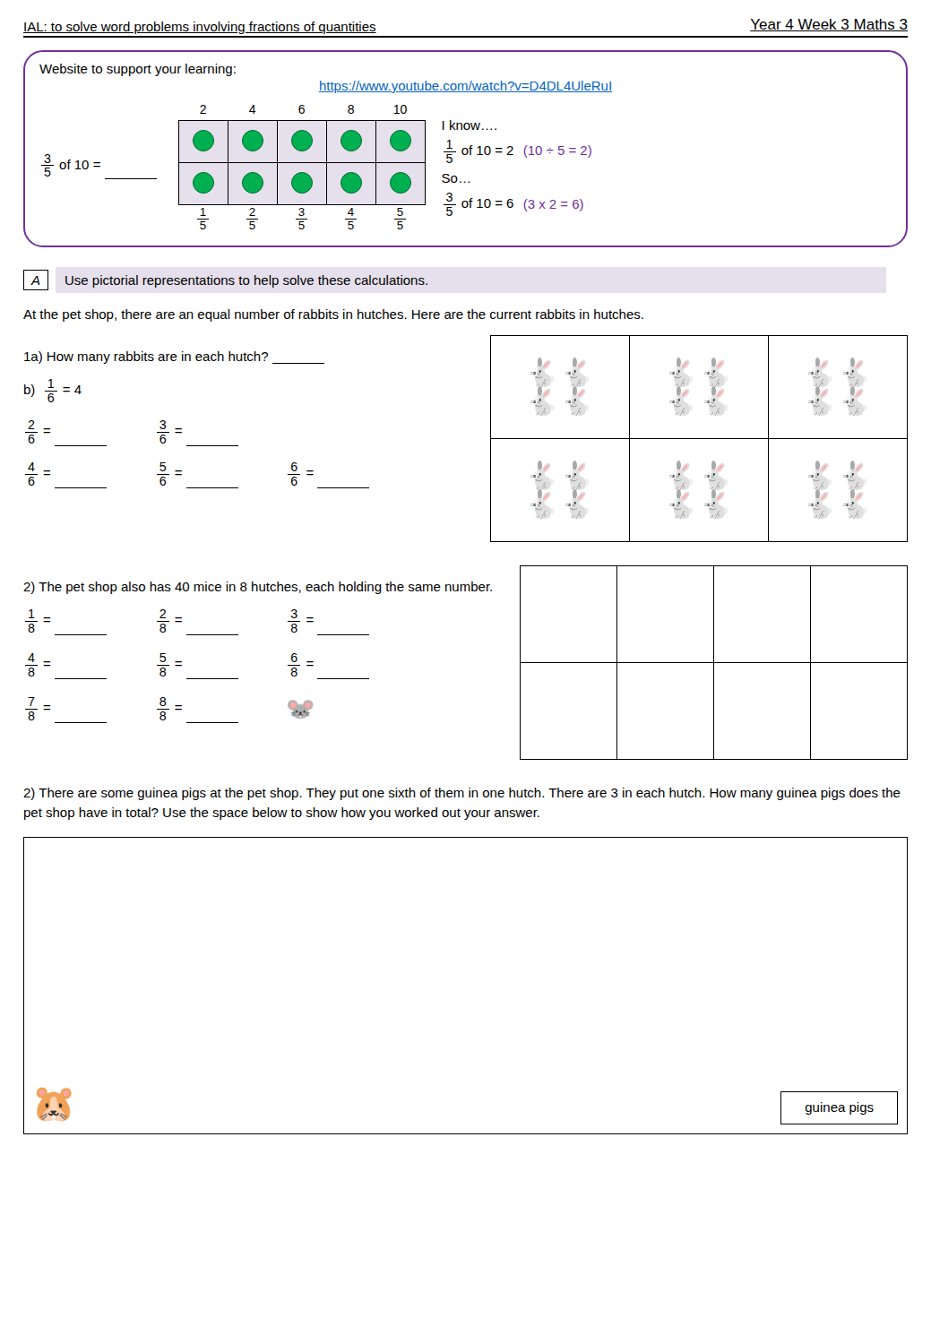IAL: to solve word problems involving fractions of quantities
Year 4 Week 3 Maths 3
Website to support your learning:
https://www.youtube.com/watch?v=D4DL4UleRuI
35 of 10 =
| 2 | 4 | 6 | 8 | 10 |
| 1 5 | 2 5 | 3 5 | 4 5 | 5 5 |
I know….
15 of 10 = 2 (10 ÷ 5 = 2)
So…
35 of 10 = 6 (3 x 2 = 6)
AUse pictorial representations to help solve these calculations.
At the pet shop, there are an equal number of rabbits in hutches. Here are the current rabbits in hutches.
1a) How many rabbits are in each hutch?
b) 16 = 4
26 =
36 =
46 =
56 =
66 =
| 🐇🐇 🐇🐇 | 🐇🐇 🐇🐇 | 🐇🐇 🐇🐇 |
| 🐇🐇 🐇🐇 | 🐇🐇 🐇🐇 | 🐇🐇 🐇🐇 |
2) The pet shop also has 40 mice in 8 hutches, each holding the same number.
18 =
28 =
38 =
48 =
58 =
68 =
78 =
88 =
🐭
2) There are some guinea pigs at the pet shop. They put one sixth of them in one hutch. There are 3 in each hutch. How many guinea pigs does the pet shop have in total? Use the space below to show how you worked out your answer.
🐹
guinea pigs